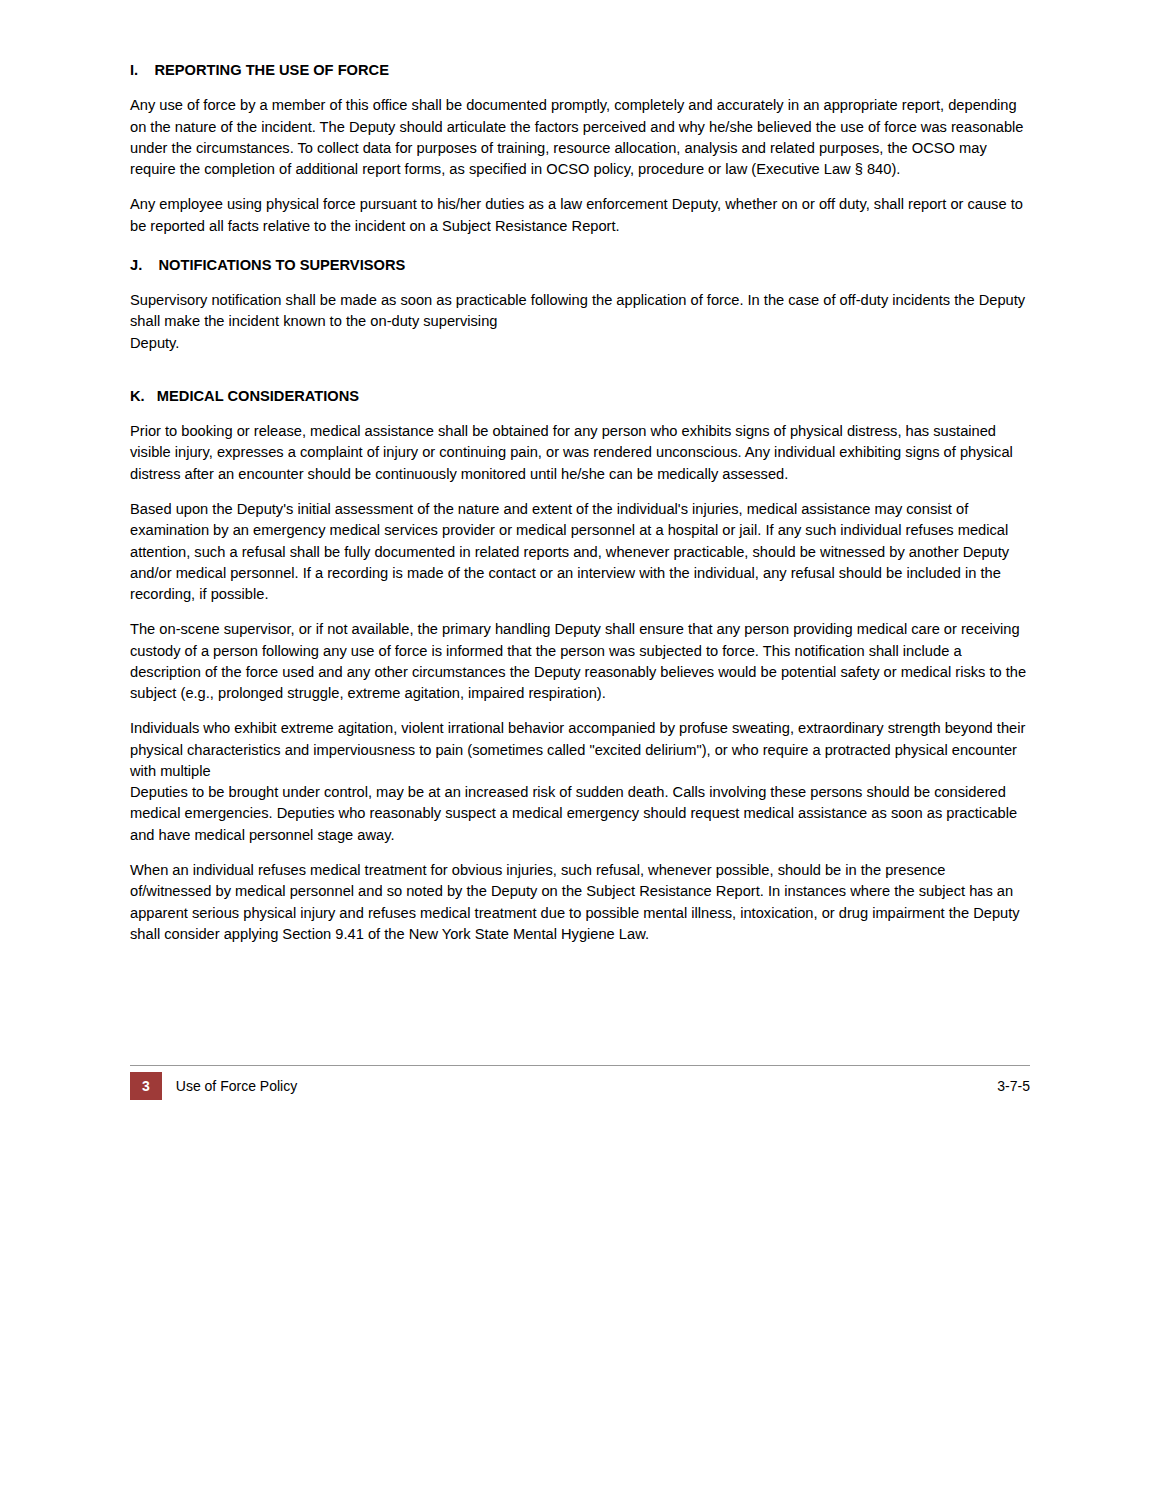I. REPORTING THE USE OF FORCE
Any use of force by a member of this office shall be documented promptly, completely and accurately in an appropriate report, depending on the nature of the incident. The Deputy should articulate the factors perceived and why he/she believed the use of force was reasonable under the circumstances. To collect data for purposes of training, resource allocation, analysis and related purposes, the OCSO may require the completion of additional report forms, as specified in OCSO policy, procedure or law (Executive Law § 840).
Any employee using physical force pursuant to his/her duties as a law enforcement Deputy, whether on or off duty, shall report or cause to be reported all facts relative to the incident on a Subject Resistance Report.
J. NOTIFICATIONS TO SUPERVISORS
Supervisory notification shall be made as soon as practicable following the application of force. In the case of off-duty incidents the Deputy shall make the incident known to the on-duty supervising
Deputy.
K. MEDICAL CONSIDERATIONS
Prior to booking or release, medical assistance shall be obtained for any person who exhibits signs of physical distress, has sustained visible injury, expresses a complaint of injury or continuing pain, or was rendered unconscious. Any individual exhibiting signs of physical distress after an encounter should be continuously monitored until he/she can be medically assessed.
Based upon the Deputy's initial assessment of the nature and extent of the individual's injuries, medical assistance may consist of examination by an emergency medical services provider or medical personnel at a hospital or jail. If any such individual refuses medical attention, such a refusal shall be fully documented in related reports and, whenever practicable, should be witnessed by another Deputy and/or medical personnel. If a recording is made of the contact or an interview with the individual, any refusal should be included in the recording, if possible.
The on-scene supervisor, or if not available, the primary handling Deputy shall ensure that any person providing medical care or receiving custody of a person following any use of force is informed that the person was subjected to force. This notification shall include a description of the force used and any other circumstances the Deputy reasonably believes would be potential safety or medical risks to the subject (e.g., prolonged struggle, extreme agitation, impaired respiration).
Individuals who exhibit extreme agitation, violent irrational behavior accompanied by profuse sweating, extraordinary strength beyond their physical characteristics and imperviousness to pain (sometimes called "excited delirium"), or who require a protracted physical encounter with multiple
Deputies to be brought under control, may be at an increased risk of sudden death. Calls involving these persons should be considered medical emergencies. Deputies who reasonably suspect a medical emergency should request medical assistance as soon as practicable and have medical personnel stage away.
When an individual refuses medical treatment for obvious injuries, such refusal, whenever possible, should be in the presence of/witnessed by medical personnel and so noted by the Deputy on the Subject Resistance Report. In instances where the subject has an apparent serious physical injury and refuses medical treatment due to possible mental illness, intoxication, or drug impairment the Deputy shall consider applying Section 9.41 of the New York State Mental Hygiene Law.
3 Use of Force Policy 3-7-5